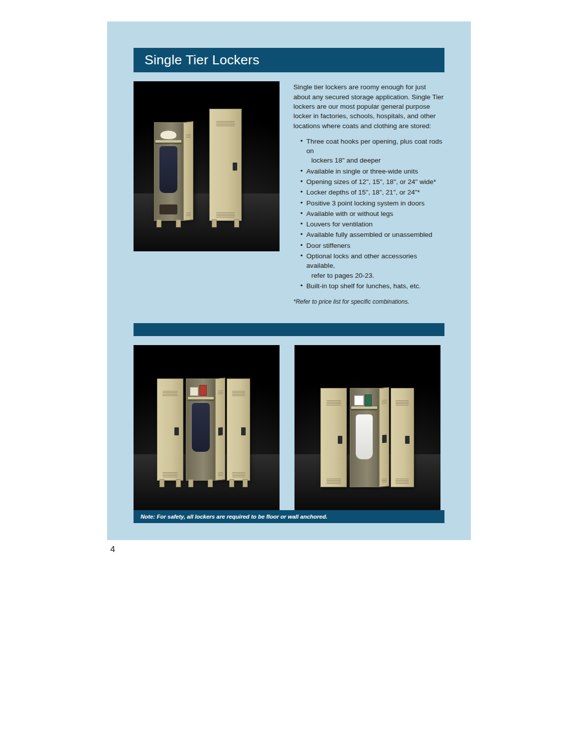Single Tier Lockers
Single tier lockers are roomy enough for just about any secured storage application. Single Tier lockers are our most popular general purpose locker in factories, schools, hospitals, and other locations where coats and clothing are stored:
Three coat hooks per opening, plus coat rods onlockers 18" and deeper
Available in single or three-wide units
Opening sizes of 12", 15", 18", or 24" wide*
Locker depths of 15", 18", 21", or 24"*
Positive 3 point locking system in doors
Available with or without legs
Louvers for ventilation
Available fully assembled or unassembled
Door stiffeners
Optional locks and other accessories available,refer to pages 20-23.
Built-in top shelf for lunches, hats, etc.
*Refer to price list for specific combinations.
Note: For safety, all lockers are required to be floor or wall anchored.
4